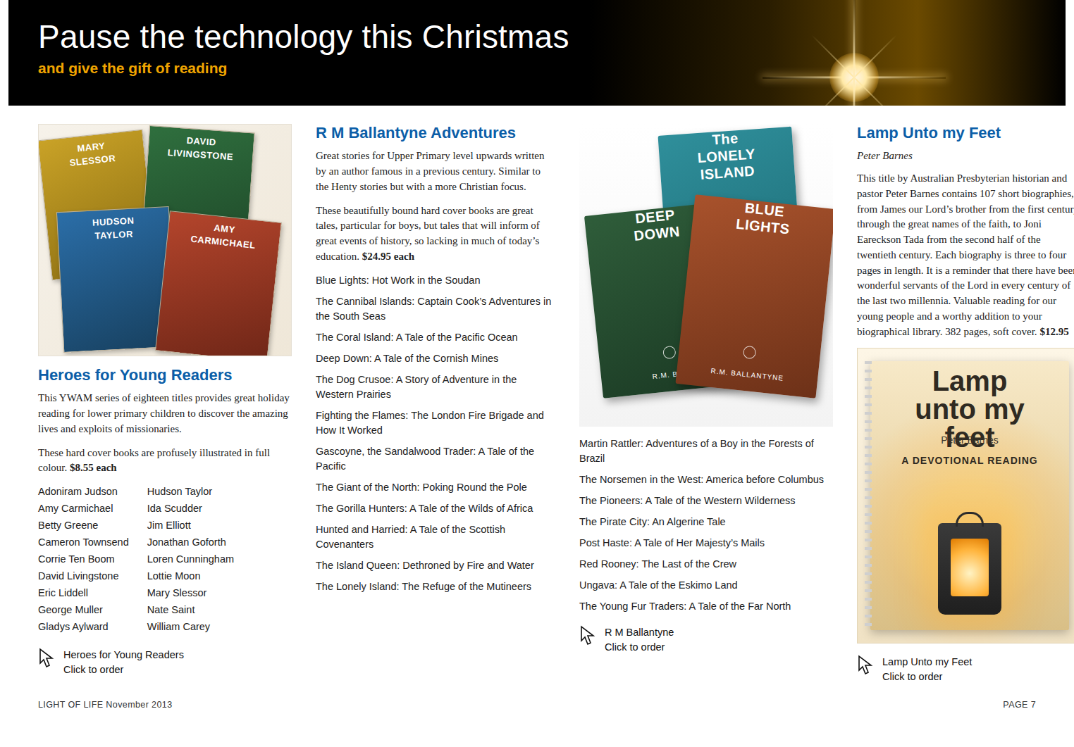Pause the technology this Christmas
and give the gift of reading
MARY
SLESSOR DAVID
LIVINGSTONE HUDSON
TAYLOR AMY
CARMICHAEL
Heroes for Young Readers
This YWAM series of eighteen titles provides great holiday reading for lower primary children to discover the amazing lives and exploits of missionaries.
These hard cover books are profusely illustrated in full colour. $8.55 each
Adoniram Judson
Amy Carmichael
Betty Greene
Cameron Townsend
Corrie Ten Boom
David Livingstone
Eric Liddell
George Muller
Gladys Aylward
Hudson Taylor
Ida Scudder
Jim Elliott
Jonathan Goforth
Loren Cunningham
Lottie Moon
Mary Slessor
Nate Saint
William Carey
Heroes for Young Readers Click to order
R M Ballantyne Adventures
Great stories for Upper Primary level upwards written by an author famous in a previous century. Similar to the Henty stories but with a more Christian focus.
These beautifully bound hard cover books are great tales, particular for boys, but tales that will inform of great events of history, so lacking in much of today’s education. $24.95 each
Blue Lights: Hot Work in the Soudan
The Cannibal Islands: Captain Cook’s Adventures in the South Seas
The Coral Island: A Tale of the Pacific Ocean
Deep Down: A Tale of the Cornish Mines
The Dog Crusoe: A Story of Adventure in the Western Prairies
Fighting the Flames: The London Fire Brigade and How It Worked
Gascoyne, the Sandalwood Trader: A Tale of the Pacific
The Giant of the North: Poking Round the Pole
The Gorilla Hunters: A Tale of the Wilds of Africa
Hunted and Harried: A Tale of the Scottish Covenanters
The Island Queen: Dethroned by Fire and Water
The Lonely Island: The Refuge of the Mutineers
The
LONELY
ISLAND DEEP
DOWN R.M. BA… BLUE
LIGHTS R.M. BALLANTYNE
Martin Rattler: Adventures of a Boy in the Forests of Brazil
The Norsemen in the West: America before Columbus
The Pioneers: A Tale of the Western Wilderness
The Pirate City: An Algerine Tale
Post Haste: A Tale of Her Majesty’s Mails
Red Rooney: The Last of the Crew
Ungava: A Tale of the Eskimo Land
The Young Fur Traders: A Tale of the Far North
R M Ballantyne Click to order
Lamp Unto my Feet
Peter Barnes
This title by Australian Presbyterian historian and pastor Peter Barnes contains 107 short biographies, from James our Lord’s brother from the first century, through the great names of the faith, to Joni Eareckson Tada from the second half of the twentieth century. Each biography is three to four pages in length. It is a reminder that there have been wonderful servants of the Lord in every century of the last two millennia. Valuable reading for our young people and a worthy addition to your biographical library. 382 pages, soft cover. $12.95
Lamp unto my feet A DEVOTIONAL READING Peter Barnes
Lamp Unto my Feet Click to order
LIGHT OF LIFE November 2013 PAGE 7